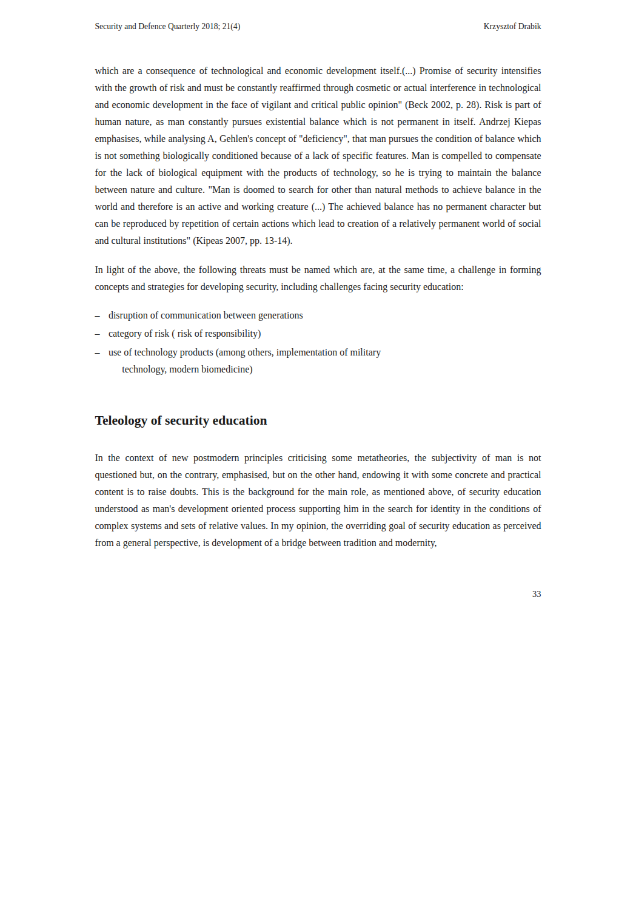Security and Defence Quarterly 2018; 21(4)
Krzysztof Drabik
which are a consequence of technological and economic development itself.(...) Promise of security intensifies with the growth of risk and must be constantly reaffirmed through cosmetic or actual interference in technological and economic development in the face of vigilant and critical public opinion" (Beck 2002, p. 28). Risk is part of human nature, as man constantly pursues existential balance which is not permanent in itself. Andrzej Kiepas emphasises, while analysing A, Gehlen's concept of "deficiency", that man pursues the condition of balance which is not something biologically conditioned because of a lack of specific features. Man is compelled to compensate for the lack of biological equipment with the products of technology, so he is trying to maintain the balance between nature and culture. "Man is doomed to search for other than natural methods to achieve balance in the world and therefore is an active and working creature (...) The achieved balance has no permanent character but can be reproduced by repetition of certain actions which lead to creation of a relatively permanent world of social and cultural institutions" (Kipeas 2007, pp. 13-14).
In light of the above, the following threats must be named which are, at the same time, a challenge in forming concepts and strategies for developing security, including challenges facing security education:
disruption of communication between generations
category of risk ( risk of responsibility)
use of technology products (among others, implementation of militarytechnology, modern biomedicine)
Teleology of security education
In the context of new postmodern principles criticising some metatheories, the subjectivity of man is not questioned but, on the contrary, emphasised, but on the other hand, endowing it with some concrete and practical content is to raise doubts. This is the background for the main role, as mentioned above, of security education understood as man's development oriented process supporting him in the search for identity in the conditions of complex systems and sets of relative values. In my opinion, the overriding goal of security education as perceived from a general perspective, is development of a bridge between tradition and modernity,
33